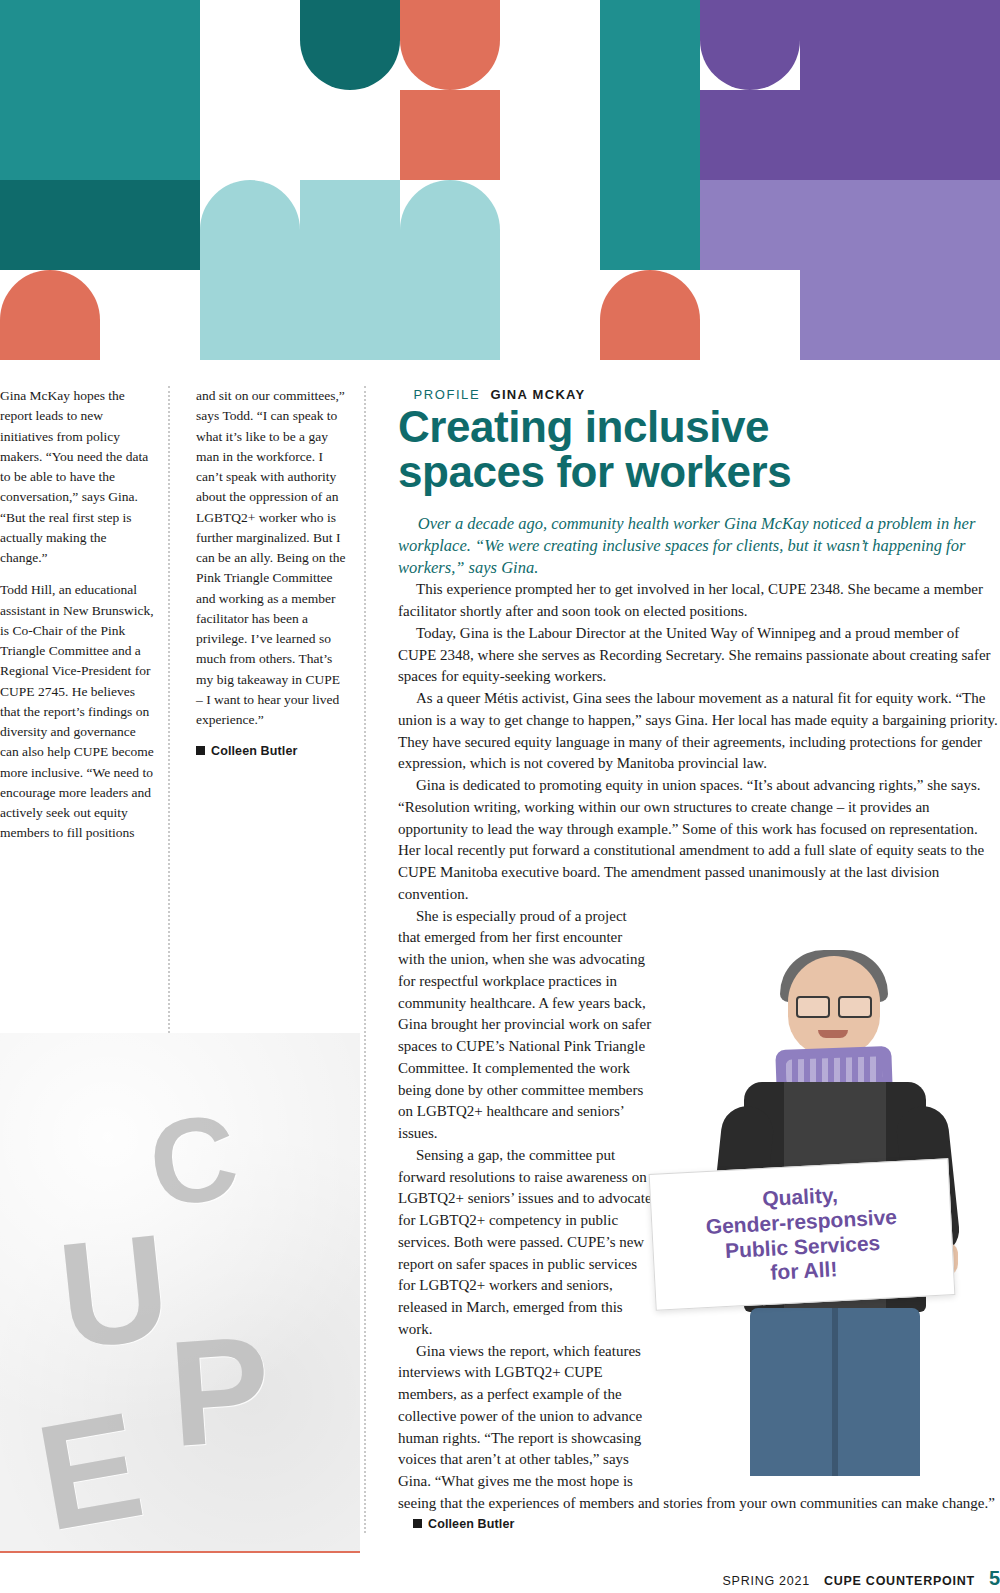Gina McKay hopes the report leads to new initiatives from policy makers. “You need the data to be able to have the conversation,” says Gina. “But the real first step is actually making the change.”
Todd Hill, an educational assistant in New Brunswick, is Co-Chair of the Pink Triangle Committee and a Regional Vice-President for CUPE 2745. He believes that the report’s findings on diversity and governance can also help CUPE become more inclusive. “We need to encourage more leaders and actively seek out equity members to fill positions
and sit on our committees,” says Todd. “I can speak to what it’s like to be a gay man in the workforce. I can’t speak with authority about the oppression of an LGBTQ2+ worker who is further marginalized. But I can be an ally. Being on the Pink Triangle Committee and working as a member facilitator has been a privilege. I’ve learned so much from others. That’s my big takeaway in CUPE – I want to hear your lived experience.”
Colleen Butler
Profile Gina McKay
Creating inclusive
spaces for workers
Over a decade ago, community health worker Gina McKay noticed a problem in her workplace. “We were creating inclusive spaces for clients, but it wasn’t happening for workers,” says Gina.
This experience prompted her to get involved in her local, CUPE 2348. She became a member facilitator shortly after and soon took on elected positions.
Today, Gina is the Labour Director at the United Way of Winnipeg and a proud member of CUPE 2348, where she serves as Recording Secretary. She remains passionate about creating safer spaces for equity-seeking workers.
As a queer Métis activist, Gina sees the labour movement as a natural fit for equity work. “The union is a way to get change to happen,” says Gina. Her local has made equity a bargaining priority. They have secured equity language in many of their agreements, including protections for gender expression, which is not covered by Manitoba provincial law.
Gina is dedicated to promoting equity in union spaces. “It’s about advancing rights,” she says. “Resolution writing, working within our own structures to create change – it provides an opportunity to lead the way through example.” Some of this work has focused on representation. Her local recently put forward a constitutional amendment to add a full slate of equity seats to the CUPE Manitoba executive board. The amendment passed unanimously at the last division convention.
Quality,
Gender-responsive
Public Services
for All!
She is especially proud of a project that emerged from her first encounter with the union, when she was advocating for respectful workplace practices in community healthcare. A few years back, Gina brought her provincial work on safer spaces to CUPE’s National Pink Triangle Committee. It complemented the work being done by other committee members on LGBTQ2+ healthcare and seniors’ issues.
Sensing a gap, the committee put forward resolutions to raise awareness on LGBTQ2+ seniors’ issues and to advocate for LGBTQ2+ competency in public services. Both were passed. CUPE’s new report on safer spaces in public services for LGBTQ2+ workers and seniors, released in March, emerged from this work.
Gina views the report, which features interviews with LGBTQ2+ CUPE members, as a perfect example of the collective power of the union to advance human rights. “The report is showcasing voices that aren’t at other tables,” says Gina. “What gives me the most hope is seeing that the experiences of members and stories from your own communities can make change.”
Colleen Butler
C U P E
Spring 2021 CUPE Counterpoint 5